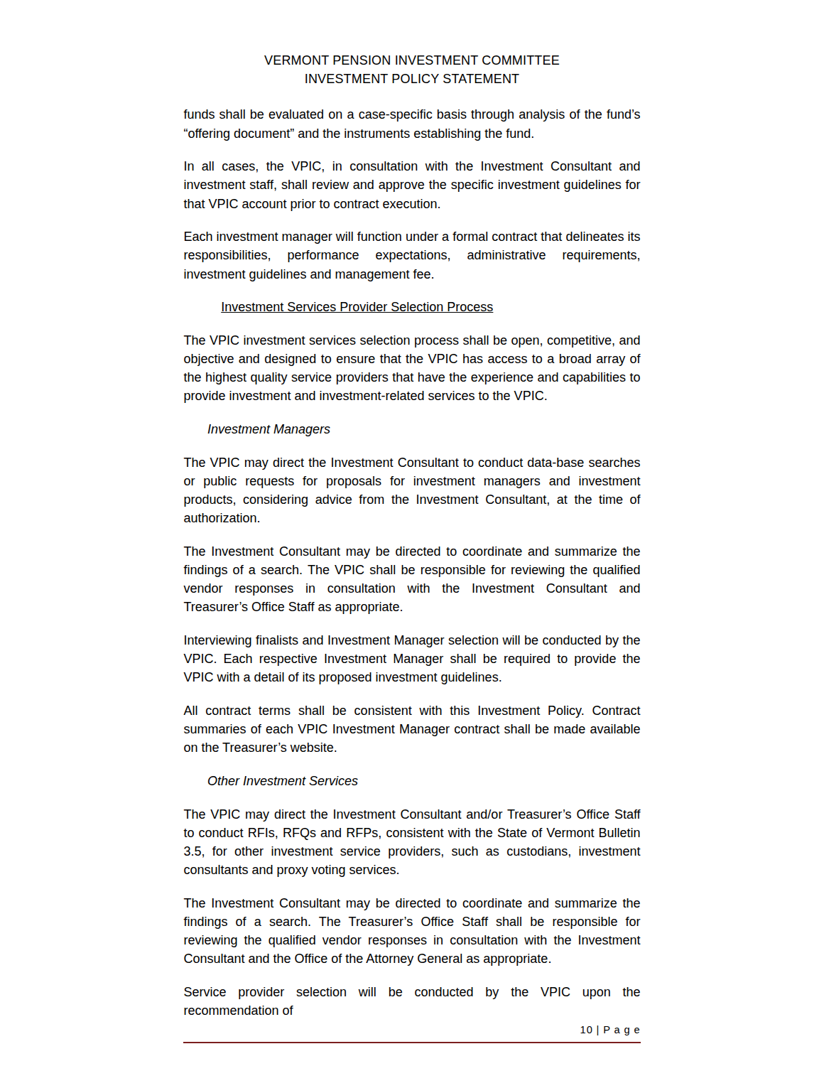VERMONT PENSION INVESTMENT COMMITTEE INVESTMENT POLICY STATEMENT
funds shall be evaluated on a case-specific basis through analysis of the fund’s “offering document” and the instruments establishing the fund.
In all cases, the VPIC, in consultation with the Investment Consultant and investment staff, shall review and approve the specific investment guidelines for that VPIC account prior to contract execution.
Each investment manager will function under a formal contract that delineates its responsibilities, performance expectations, administrative requirements, investment guidelines and management fee.
Investment Services Provider Selection Process
The VPIC investment services selection process shall be open, competitive, and objective and designed to ensure that the VPIC has access to a broad array of the highest quality service providers that have the experience and capabilities to provide investment and investment-related services to the VPIC.
Investment Managers
The VPIC may direct the Investment Consultant to conduct data-base searches or public requests for proposals for investment managers and investment products, considering advice from the Investment Consultant, at the time of authorization.
The Investment Consultant may be directed to coordinate and summarize the findings of a search. The VPIC shall be responsible for reviewing the qualified vendor responses in consultation with the Investment Consultant and Treasurer’s Office Staff as appropriate.
Interviewing finalists and Investment Manager selection will be conducted by the VPIC. Each respective Investment Manager shall be required to provide the VPIC with a detail of its proposed investment guidelines.
All contract terms shall be consistent with this Investment Policy. Contract summaries of each VPIC Investment Manager contract shall be made available on the Treasurer’s website.
Other Investment Services
The VPIC may direct the Investment Consultant and/or Treasurer’s Office Staff to conduct RFIs, RFQs and RFPs, consistent with the State of Vermont Bulletin 3.5, for other investment service providers, such as custodians, investment consultants and proxy voting services.
The Investment Consultant may be directed to coordinate and summarize the findings of a search. The Treasurer’s Office Staff shall be responsible for reviewing the qualified vendor responses in consultation with the Investment Consultant and the Office of the Attorney General as appropriate.
Service provider selection will be conducted by the VPIC upon the recommendation of
10 | P a g e